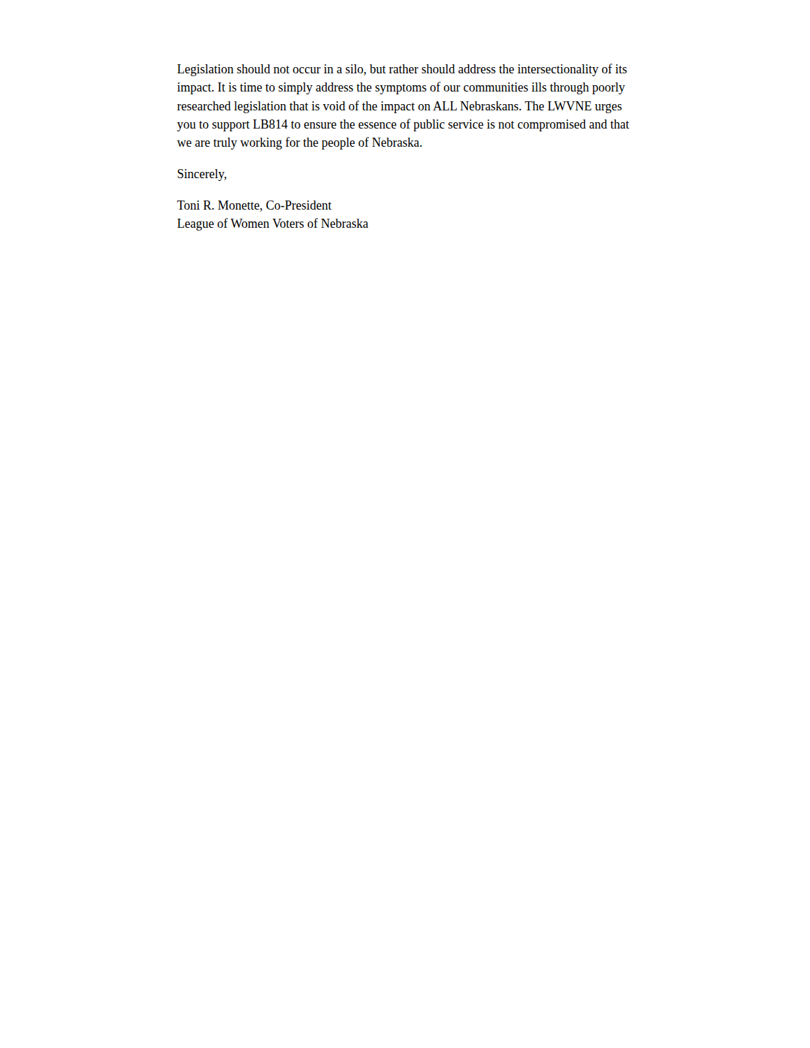Legislation should not occur in a silo, but rather should address the intersectionality of its impact. It is time to simply address the symptoms of our communities ills through poorly researched legislation that is void of the impact on ALL Nebraskans. The LWVNE urges you to support LB814 to ensure the essence of public service is not compromised and that we are truly working for the people of Nebraska.
Sincerely,
Toni R. Monette, Co-President
League of Women Voters of Nebraska